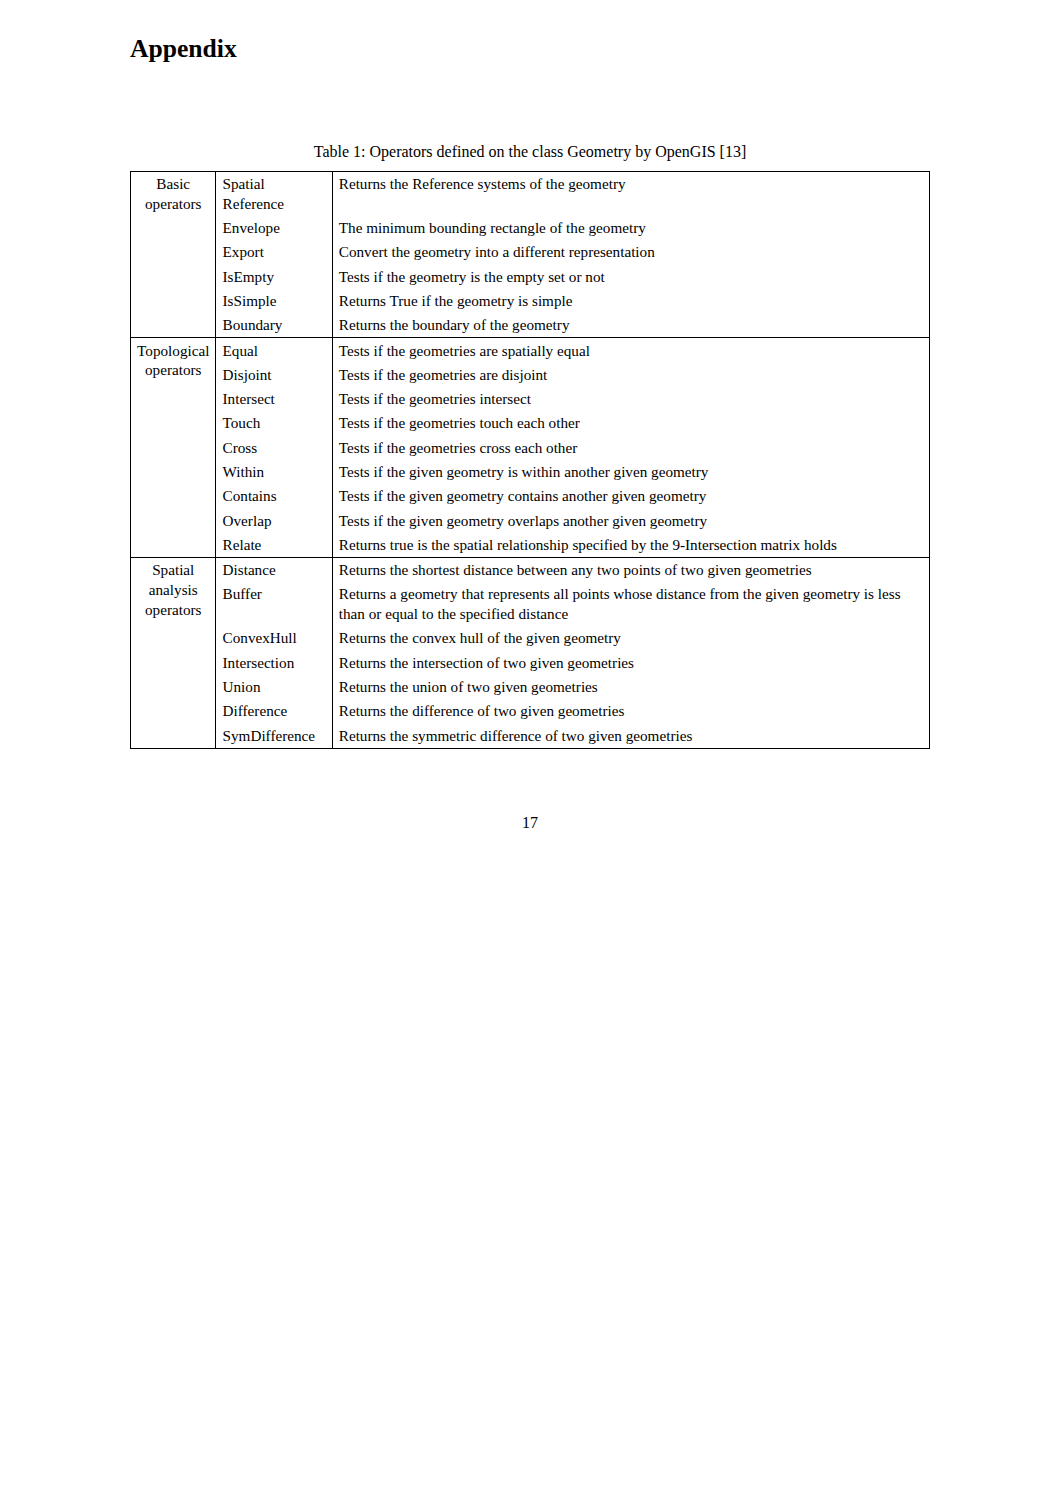Appendix
Table 1: Operators defined on the class Geometry by OpenGIS [13]
| Basic operators | Spatial Reference | Returns the Reference systems of the geometry |
| Envelope | The minimum bounding rectangle of the geometry |
| Export | Convert the geometry into a different representation |
| IsEmpty | Tests if the geometry is the empty set or not |
| IsSimple | Returns True if the geometry is simple |
| Boundary | Returns the boundary of the geometry |
| Topological operators | Equal | Tests if the geometries are spatially equal |
| Disjoint | Tests if the geometries are disjoint |
| Intersect | Tests if the geometries intersect |
| Touch | Tests if the geometries touch each other |
| Cross | Tests if the geometries cross each other |
| Within | Tests if the given geometry is within another given geometry |
| Contains | Tests if the given geometry contains another given geometry |
| Overlap | Tests if the given geometry overlaps another given geometry |
| Relate | Returns true is the spatial relationship specified by the 9-Intersection matrix holds |
| Spatial analysis operators | Distance | Returns the shortest distance between any two points of two given geometries |
| Buffer | Returns a geometry that represents all points whose distance from the given geometry is less than or equal to the specified distance |
| ConvexHull | Returns the convex hull of the given geometry |
| Intersection | Returns the intersection of two given geometries |
| Union | Returns the union of two given geometries |
| Difference | Returns the difference of two given geometries |
| SymDifference | Returns the symmetric difference of two given geometries |
17